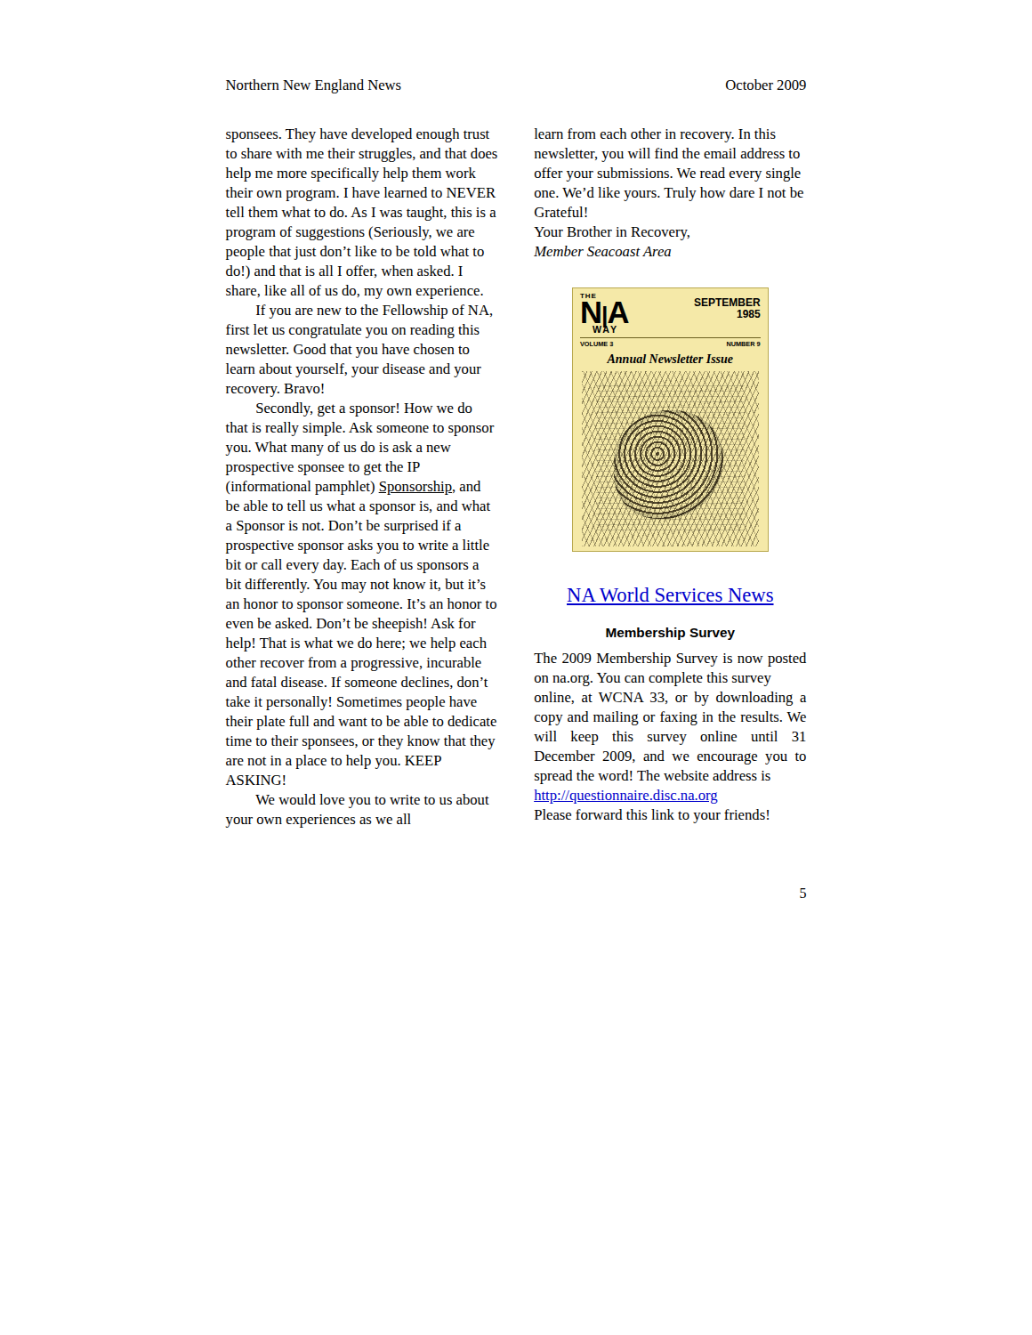Northern New England News
October 2009
sponsees. They have developed enough trust to share with me their struggles, and that does help me more specifically help them work their own program. I have learned to NEVER tell them what to do. As I was taught, this is a program of suggestions (Seriously, we are people that just don’t like to be told what to do!) and that is all I offer, when asked. I share, like all of us do, my own experience.
If you are new to the Fellowship of NA, first let us congratulate you on reading this newsletter. Good that you have chosen to learn about yourself, your disease and your recovery. Bravo!
Secondly, get a sponsor! How we do that is really simple. Ask someone to sponsor you. What many of us do is ask a new prospective sponsee to get the IP (informational pamphlet) Sponsorship, and be able to tell us what a sponsor is, and what a Sponsor is not. Don’t be surprised if a prospective sponsor asks you to write a little bit or call every day. Each of us sponsors a bit differently. You may not know it, but it’s an honor to sponsor someone. It’s an honor to even be asked. Don’t be sheepish! Ask for help! That is what we do here; we help each other recover from a progressive, incurable and fatal disease. If someone declines, don’t take it personally! Sometimes people have their plate full and want to be able to dedicate time to their sponsees, or they know that they are not in a place to help you. KEEP ASKING!
We would love you to write to us about your own experiences as we all
learn from each other in recovery. In this newsletter, you will find the email address to offer your submissions. We read every single one. We’d like yours. Truly how dare I not be Grateful!
Your Brother in Recovery,
Member Seacoast Area
THE
N|A
WAY
SEPTEMBER
1985
VOLUME 3 NUMBER 9
Annual Newsletter Issue
NA World Services News
Membership Survey
The 2009 Membership Survey is now posted on na.org. You can complete this survey
online, at WCNA 33, or by downloading a copy and mailing or faxing in the results. We will keep this survey online until 31 December 2009, and we encourage you to spread the word! The website address is
http://questionnaire.disc.na.org
Please forward this link to your friends!
5